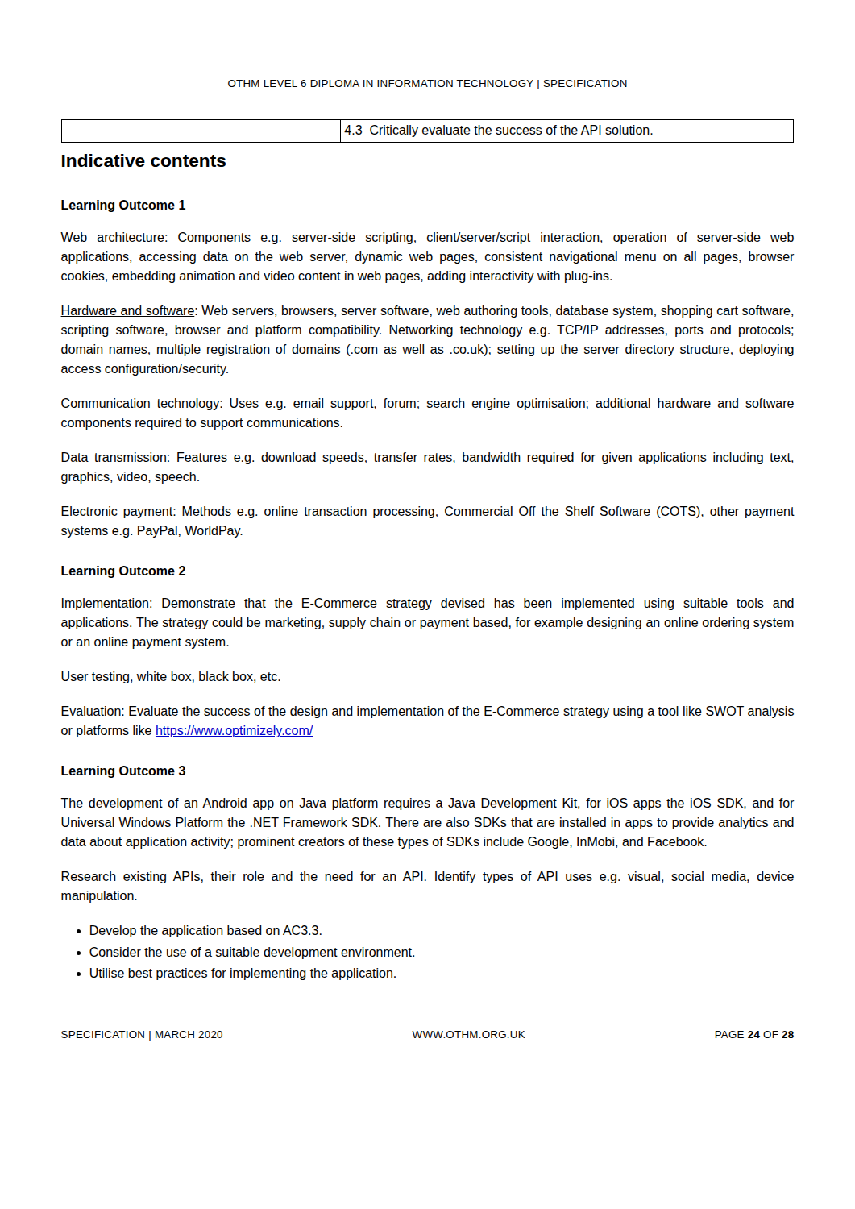OTHM LEVEL 6 DIPLOMA IN INFORMATION TECHNOLOGY | SPECIFICATION
4.3 Critically evaluate the success of the API solution.
Indicative contents
Learning Outcome 1
Web architecture: Components e.g. server-side scripting, client/server/script interaction, operation of server-side web applications, accessing data on the web server, dynamic web pages, consistent navigational menu on all pages, browser cookies, embedding animation and video content in web pages, adding interactivity with plug-ins.
Hardware and software: Web servers, browsers, server software, web authoring tools, database system, shopping cart software, scripting software, browser and platform compatibility. Networking technology e.g. TCP/IP addresses, ports and protocols; domain names, multiple registration of domains (.com as well as .co.uk); setting up the server directory structure, deploying access configuration/security.
Communication technology: Uses e.g. email support, forum; search engine optimisation; additional hardware and software components required to support communications.
Data transmission: Features e.g. download speeds, transfer rates, bandwidth required for given applications including text, graphics, video, speech.
Electronic payment: Methods e.g. online transaction processing, Commercial Off the Shelf Software (COTS), other payment systems e.g. PayPal, WorldPay.
Learning Outcome 2
Implementation: Demonstrate that the E-Commerce strategy devised has been implemented using suitable tools and applications. The strategy could be marketing, supply chain or payment based, for example designing an online ordering system or an online payment system.
User testing, white box, black box, etc.
Evaluation: Evaluate the success of the design and implementation of the E-Commerce strategy using a tool like SWOT analysis or platforms like https://www.optimizely.com/
Learning Outcome 3
The development of an Android app on Java platform requires a Java Development Kit, for iOS apps the iOS SDK, and for Universal Windows Platform the .NET Framework SDK. There are also SDKs that are installed in apps to provide analytics and data about application activity; prominent creators of these types of SDKs include Google, InMobi, and Facebook.
Research existing APIs, their role and the need for an API. Identify types of API uses e.g. visual, social media, device manipulation.
Develop the application based on AC3.3.
Consider the use of a suitable development environment.
Utilise best practices for implementing the application.
SPECIFICATION | MARCH 2020
WWW.OTHM.ORG.UK
PAGE 24 OF 28